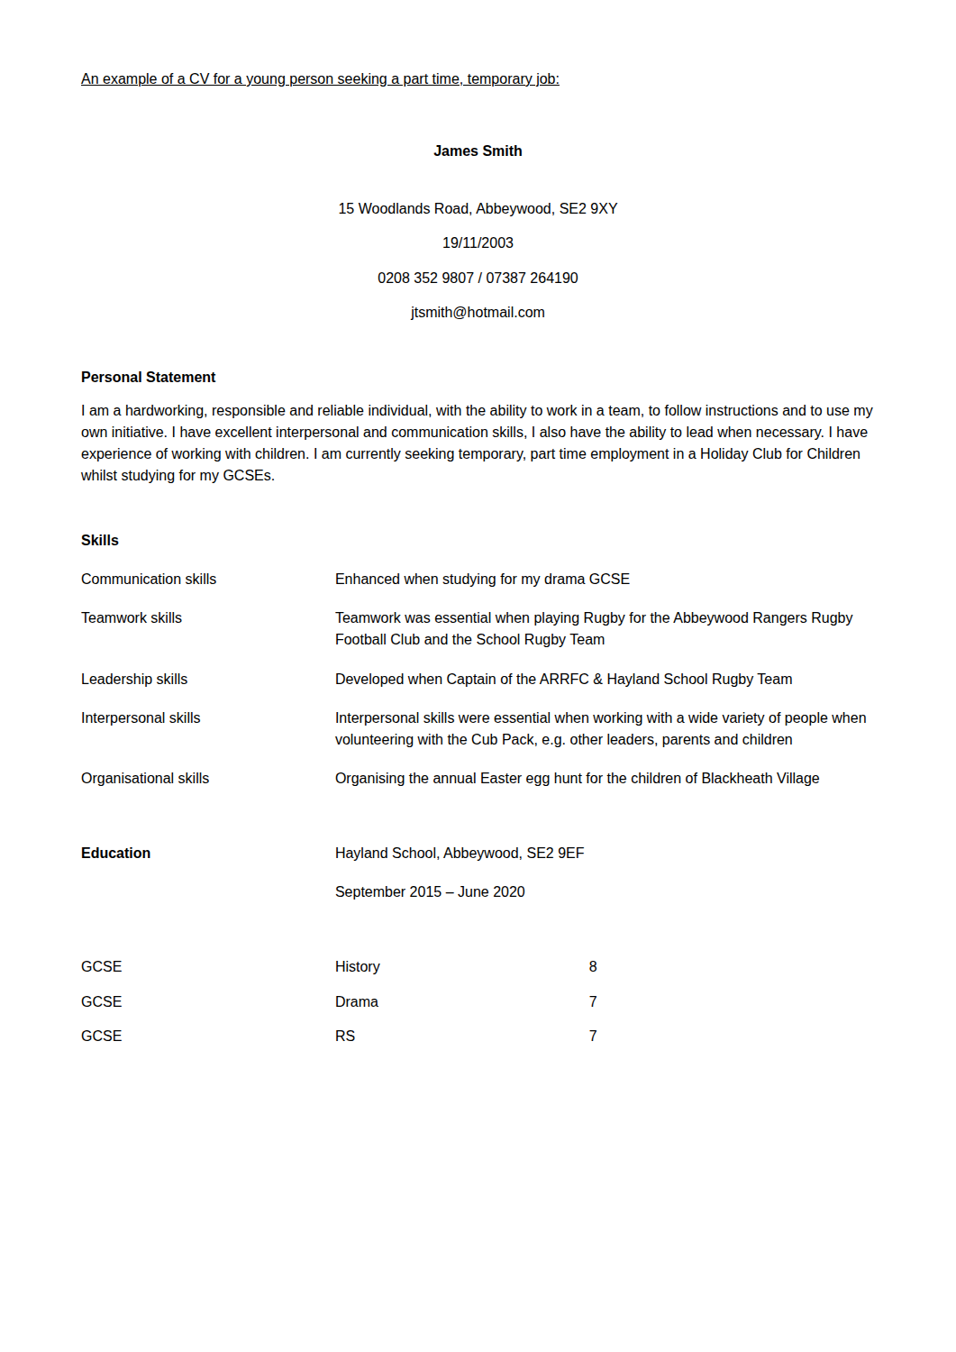An example of a CV for a young person seeking a part time, temporary job:
James Smith
15 Woodlands Road, Abbeywood, SE2 9XY
19/11/2003
0208 352 9807 / 07387 264190
jtsmith@hotmail.com
Personal Statement
I am a hardworking, responsible and reliable individual, with the ability to work in a team, to follow instructions and to use my own initiative. I have excellent interpersonal and communication skills, I also have the ability to lead when necessary. I have experience of working with children. I am currently seeking temporary, part time employment in a Holiday Club for Children whilst studying for my GCSEs.
Skills
| Communication skills | Enhanced when studying for my drama GCSE |
| Teamwork skills | Teamwork was essential when playing Rugby for the Abbeywood Rangers Rugby Football Club and the School Rugby Team |
| Leadership skills | Developed when Captain of the ARRFC & Hayland School Rugby Team |
| Interpersonal skills | Interpersonal skills were essential when working with a wide variety of people when volunteering with the Cub Pack, e.g. other leaders, parents and children |
| Organisational skills | Organising the annual Easter egg hunt for the children of Blackheath Village |
| Education | Hayland School, Abbeywood, SE2 9EF |
| | September 2015 – June 2020 |
| GCSE | History | 8 |
| GCSE | Drama | 7 |
| GCSE | RS | 7 |